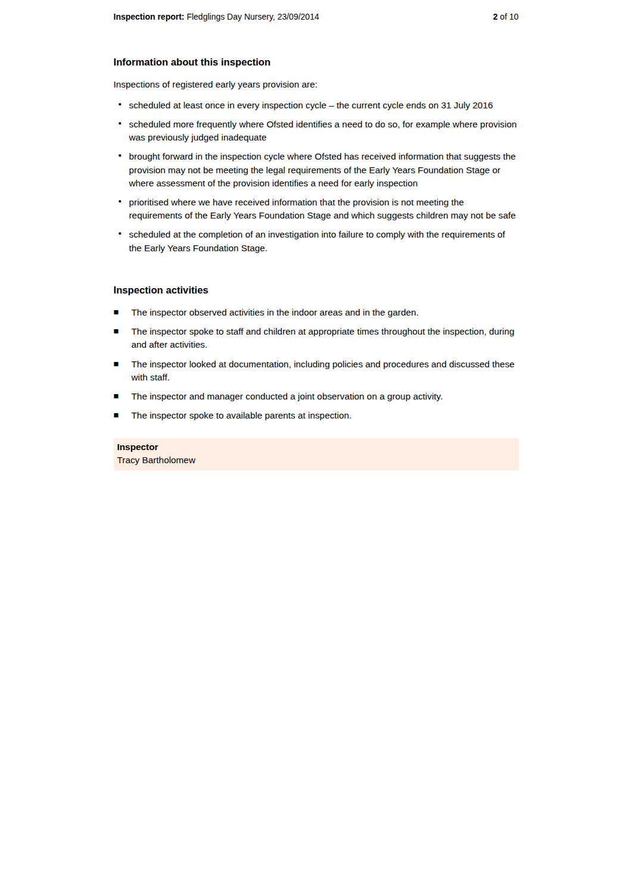Inspection report: Fledglings Day Nursery, 23/09/2014
2 of 10
Information about this inspection
Inspections of registered early years provision are:
scheduled at least once in every inspection cycle – the current cycle ends on 31 July 2016
scheduled more frequently where Ofsted identifies a need to do so, for example where provision was previously judged inadequate
brought forward in the inspection cycle where Ofsted has received information that suggests the provision may not be meeting the legal requirements of the Early Years Foundation Stage or where assessment of the provision identifies a need for early inspection
prioritised where we have received information that the provision is not meeting the requirements of the Early Years Foundation Stage and which suggests children may not be safe
scheduled at the completion of an investigation into failure to comply with the requirements of the Early Years Foundation Stage.
Inspection activities
The inspector observed activities in the indoor areas and in the garden.
The inspector spoke to staff and children at appropriate times throughout the inspection, during and after activities.
The inspector looked at documentation, including policies and procedures and discussed these with staff.
The inspector and manager conducted a joint observation on a group activity.
The inspector spoke to available parents at inspection.
Inspector
Tracy Bartholomew